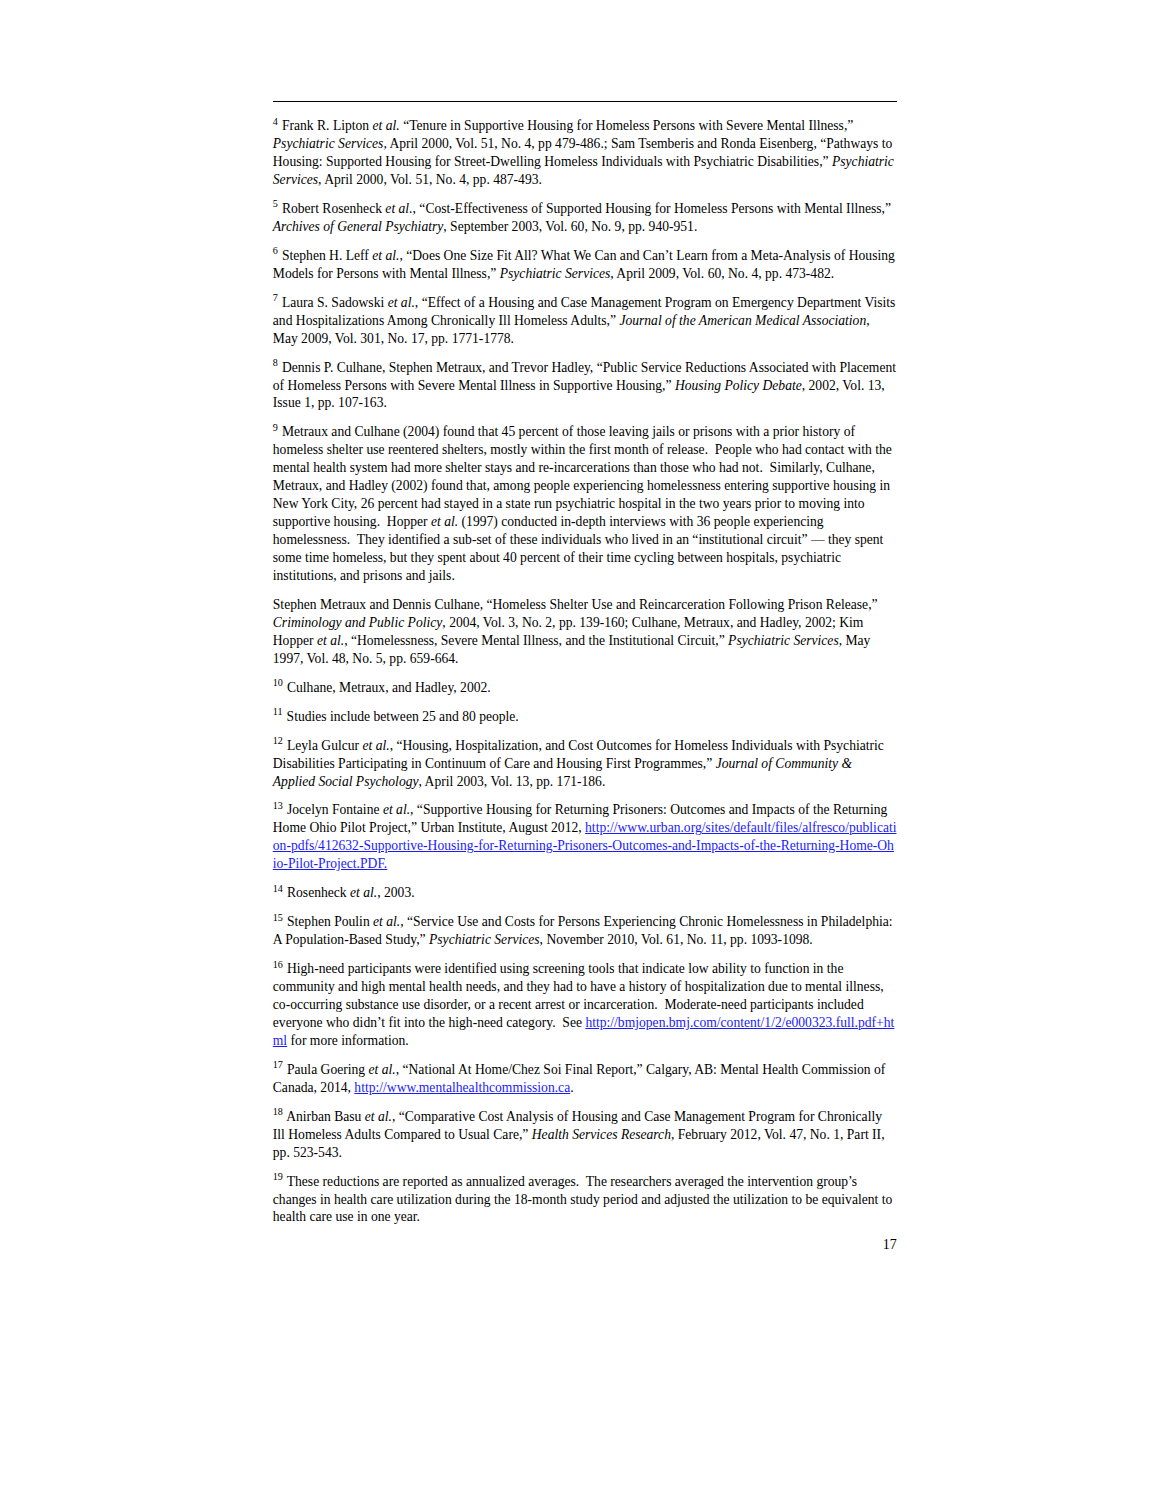4 Frank R. Lipton et al. “Tenure in Supportive Housing for Homeless Persons with Severe Mental Illness,” Psychiatric Services, April 2000, Vol. 51, No. 4, pp 479-486.; Sam Tsemberis and Ronda Eisenberg, “Pathways to Housing: Supported Housing for Street-Dwelling Homeless Individuals with Psychiatric Disabilities,” Psychiatric Services, April 2000, Vol. 51, No. 4, pp. 487-493.
5 Robert Rosenheck et al., “Cost-Effectiveness of Supported Housing for Homeless Persons with Mental Illness,” Archives of General Psychiatry, September 2003, Vol. 60, No. 9, pp. 940-951.
6 Stephen H. Leff et al., “Does One Size Fit All? What We Can and Can’t Learn from a Meta-Analysis of Housing Models for Persons with Mental Illness,” Psychiatric Services, April 2009, Vol. 60, No. 4, pp. 473-482.
7 Laura S. Sadowski et al., “Effect of a Housing and Case Management Program on Emergency Department Visits and Hospitalizations Among Chronically Ill Homeless Adults,” Journal of the American Medical Association, May 2009, Vol. 301, No. 17, pp. 1771-1778.
8 Dennis P. Culhane, Stephen Metraux, and Trevor Hadley, “Public Service Reductions Associated with Placement of Homeless Persons with Severe Mental Illness in Supportive Housing,” Housing Policy Debate, 2002, Vol. 13, Issue 1, pp. 107-163.
9 Metraux and Culhane (2004) found that 45 percent of those leaving jails or prisons with a prior history of homeless shelter use reentered shelters, mostly within the first month of release. People who had contact with the mental health system had more shelter stays and re-incarcerations than those who had not. Similarly, Culhane, Metraux, and Hadley (2002) found that, among people experiencing homelessness entering supportive housing in New York City, 26 percent had stayed in a state run psychiatric hospital in the two years prior to moving into supportive housing. Hopper et al. (1997) conducted in-depth interviews with 36 people experiencing homelessness. They identified a sub-set of these individuals who lived in an “institutional circuit” — they spent some time homeless, but they spent about 40 percent of their time cycling between hospitals, psychiatric institutions, and prisons and jails.
Stephen Metraux and Dennis Culhane, “Homeless Shelter Use and Reincarceration Following Prison Release,” Criminology and Public Policy, 2004, Vol. 3, No. 2, pp. 139-160; Culhane, Metraux, and Hadley, 2002; Kim Hopper et al., “Homelessness, Severe Mental Illness, and the Institutional Circuit,” Psychiatric Services, May 1997, Vol. 48, No. 5, pp. 659-664.
10 Culhane, Metraux, and Hadley, 2002.
11 Studies include between 25 and 80 people.
12 Leyla Gulcur et al., “Housing, Hospitalization, and Cost Outcomes for Homeless Individuals with Psychiatric Disabilities Participating in Continuum of Care and Housing First Programmes,” Journal of Community & Applied Social Psychology, April 2003, Vol. 13, pp. 171-186.
13 Jocelyn Fontaine et al., “Supportive Housing for Returning Prisoners: Outcomes and Impacts of the Returning Home Ohio Pilot Project,” Urban Institute, August 2012, http://www.urban.org/sites/default/files/alfresco/publication-pdfs/412632-Supportive-Housing-for-Returning-Prisoners-Outcomes-and-Impacts-of-the-Returning-Home-Ohio-Pilot-Project.PDF.
14 Rosenheck et al., 2003.
15 Stephen Poulin et al., “Service Use and Costs for Persons Experiencing Chronic Homelessness in Philadelphia: A Population-Based Study,” Psychiatric Services, November 2010, Vol. 61, No. 11, pp. 1093-1098.
16 High-need participants were identified using screening tools that indicate low ability to function in the community and high mental health needs, and they had to have a history of hospitalization due to mental illness, co-occurring substance use disorder, or a recent arrest or incarceration. Moderate-need participants included everyone who didn’t fit into the high-need category. See http://bmjopen.bmj.com/content/1/2/e000323.full.pdf+html for more information.
17 Paula Goering et al., “National At Home/Chez Soi Final Report,” Calgary, AB: Mental Health Commission of Canada, 2014, http://www.mentalhealthcommission.ca.
18 Anirban Basu et al., “Comparative Cost Analysis of Housing and Case Management Program for Chronically Ill Homeless Adults Compared to Usual Care,” Health Services Research, February 2012, Vol. 47, No. 1, Part II, pp. 523-543.
19 These reductions are reported as annualized averages. The researchers averaged the intervention group’s changes in health care utilization during the 18-month study period and adjusted the utilization to be equivalent to health care use in one year.
17